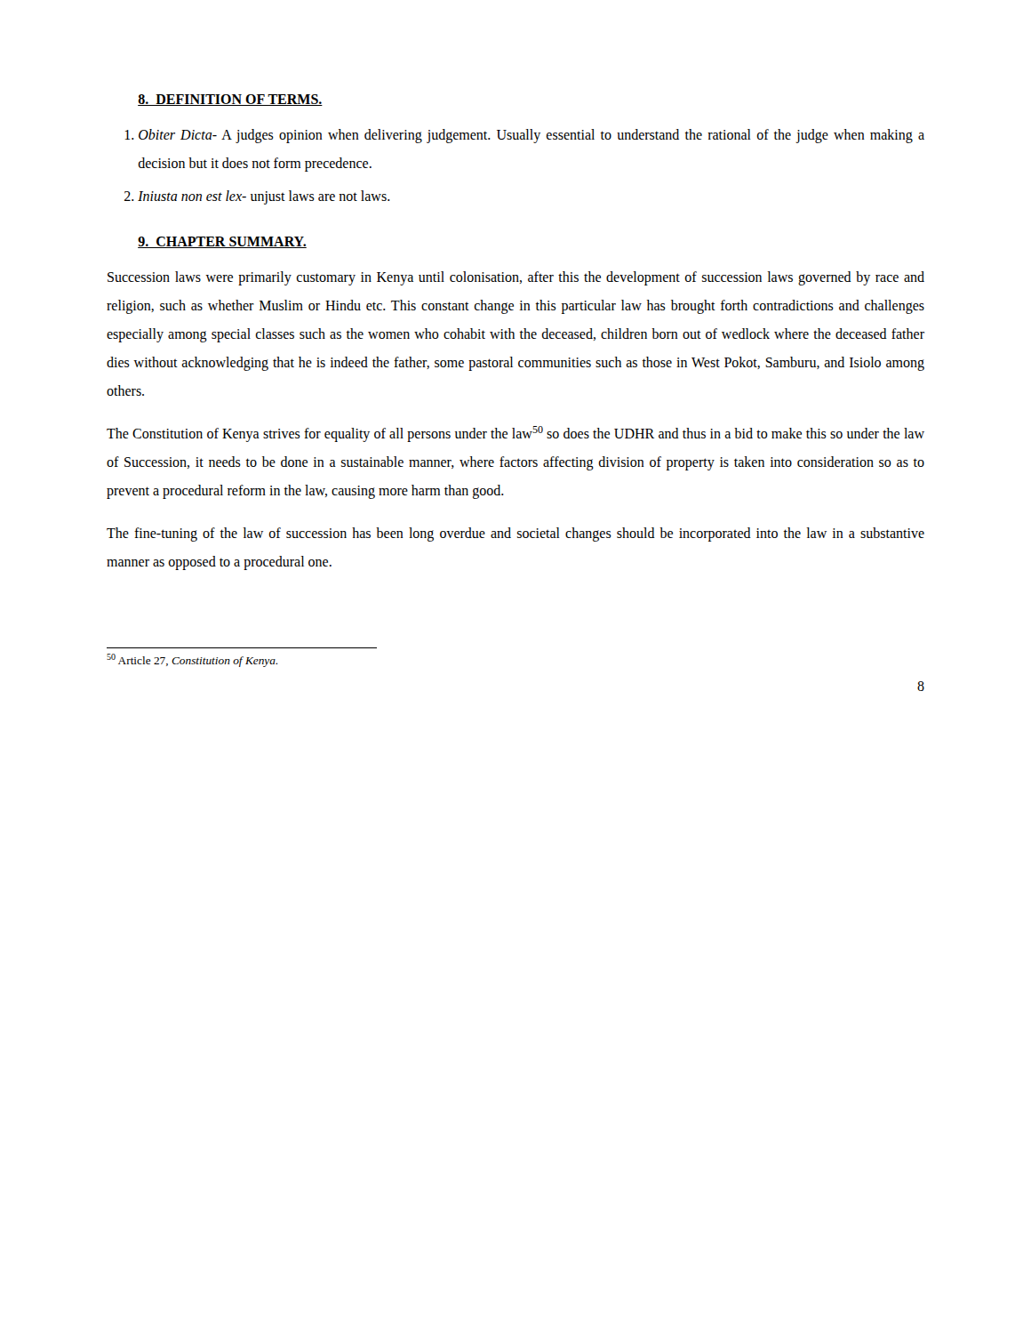8. DEFINITION OF TERMS.
Obiter Dicta- A judges opinion when delivering judgement. Usually essential to understand the rational of the judge when making a decision but it does not form precedence.
Iniusta non est lex- unjust laws are not laws.
9. CHAPTER SUMMARY.
Succession laws were primarily customary in Kenya until colonisation, after this the development of succession laws governed by race and religion, such as whether Muslim or Hindu etc. This constant change in this particular law has brought forth contradictions and challenges especially among special classes such as the women who cohabit with the deceased, children born out of wedlock where the deceased father dies without acknowledging that he is indeed the father, some pastoral communities such as those in West Pokot, Samburu, and Isiolo among others.
The Constitution of Kenya strives for equality of all persons under the law50 so does the UDHR and thus in a bid to make this so under the law of Succession, it needs to be done in a sustainable manner, where factors affecting division of property is taken into consideration so as to prevent a procedural reform in the law, causing more harm than good.
The fine-tuning of the law of succession has been long overdue and societal changes should be incorporated into the law in a substantive manner as opposed to a procedural one.
50 Article 27, Constitution of Kenya.
8